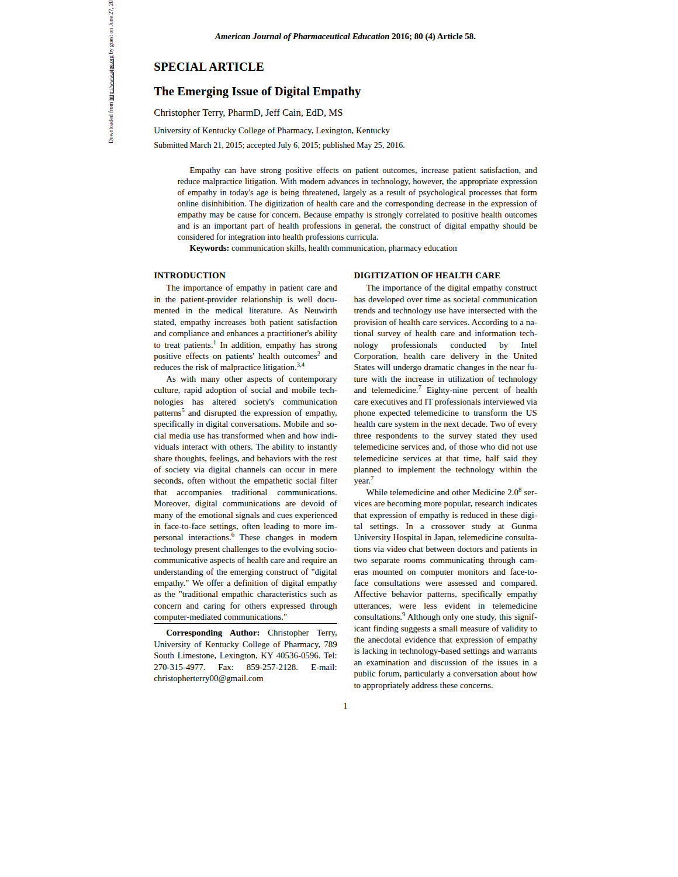Downloaded from http://www.ajpe.org by guest on June 27, 2022. © 2016 American Association of Colleges of Pharmacy
American Journal of Pharmaceutical Education 2016; 80 (4) Article 58.
SPECIAL ARTICLE
The Emerging Issue of Digital Empathy
Christopher Terry, PharmD, Jeff Cain, EdD, MS
University of Kentucky College of Pharmacy, Lexington, Kentucky
Submitted March 21, 2015; accepted July 6, 2015; published May 25, 2016.
Empathy can have strong positive effects on patient outcomes, increase patient satisfaction, and reduce malpractice litigation. With modern advances in technology, however, the appropriate expression of empathy in today's age is being threatened, largely as a result of psychological processes that form online disinhibition. The digitization of health care and the corresponding decrease in the expression of empathy may be cause for concern. Because empathy is strongly correlated to positive health outcomes and is an important part of health professions in general, the construct of digital empathy should be considered for integration into health professions curricula.
Keywords: communication skills, health communication, pharmacy education
INTRODUCTION
The importance of empathy in patient care and in the patient-provider relationship is well documented in the medical literature. As Neuwirth stated, empathy increases both patient satisfaction and compliance and enhances a practitioner's ability to treat patients.1 In addition, empathy has strong positive effects on patients' health outcomes2 and reduces the risk of malpractice litigation.3,4
As with many other aspects of contemporary culture, rapid adoption of social and mobile technologies has altered society's communication patterns5 and disrupted the expression of empathy, specifically in digital conversations. Mobile and social media use has transformed when and how individuals interact with others. The ability to instantly share thoughts, feelings, and behaviors with the rest of society via digital channels can occur in mere seconds, often without the empathetic social filter that accompanies traditional communications. Moreover, digital communications are devoid of many of the emotional signals and cues experienced in face-to-face settings, often leading to more impersonal interactions.6 These changes in modern technology present challenges to the evolving socio-communicative aspects of health care and require an understanding of the emerging construct of "digital empathy." We offer a definition of digital empathy as the "traditional empathic characteristics such as concern and caring for others expressed through computer-mediated communications."
Corresponding Author: Christopher Terry, University of Kentucky College of Pharmacy, 789 South Limestone, Lexington, KY 40536-0596. Tel: 270-315-4977. Fax: 859-257-2128. E-mail: christopherterry00@gmail.com
DIGITIZATION OF HEALTH CARE
The importance of the digital empathy construct has developed over time as societal communication trends and technology use have intersected with the provision of health care services. According to a national survey of health care and information technology professionals conducted by Intel Corporation, health care delivery in the United States will undergo dramatic changes in the near future with the increase in utilization of technology and telemedicine.7 Eighty-nine percent of health care executives and IT professionals interviewed via phone expected telemedicine to transform the US health care system in the next decade. Two of every three respondents to the survey stated they used telemedicine services and, of those who did not use telemedicine services at that time, half said they planned to implement the technology within the year.7
While telemedicine and other Medicine 2.08 services are becoming more popular, research indicates that expression of empathy is reduced in these digital settings. In a crossover study at Gunma University Hospital in Japan, telemedicine consultations via video chat between doctors and patients in two separate rooms communicating through cameras mounted on computer monitors and face-to-face consultations were assessed and compared. Affective behavior patterns, specifically empathy utterances, were less evident in telemedicine consultations.9 Although only one study, this significant finding suggests a small measure of validity to the anecdotal evidence that expression of empathy is lacking in technology-based settings and warrants an examination and discussion of the issues in a public forum, particularly a conversation about how to appropriately address these concerns.
1